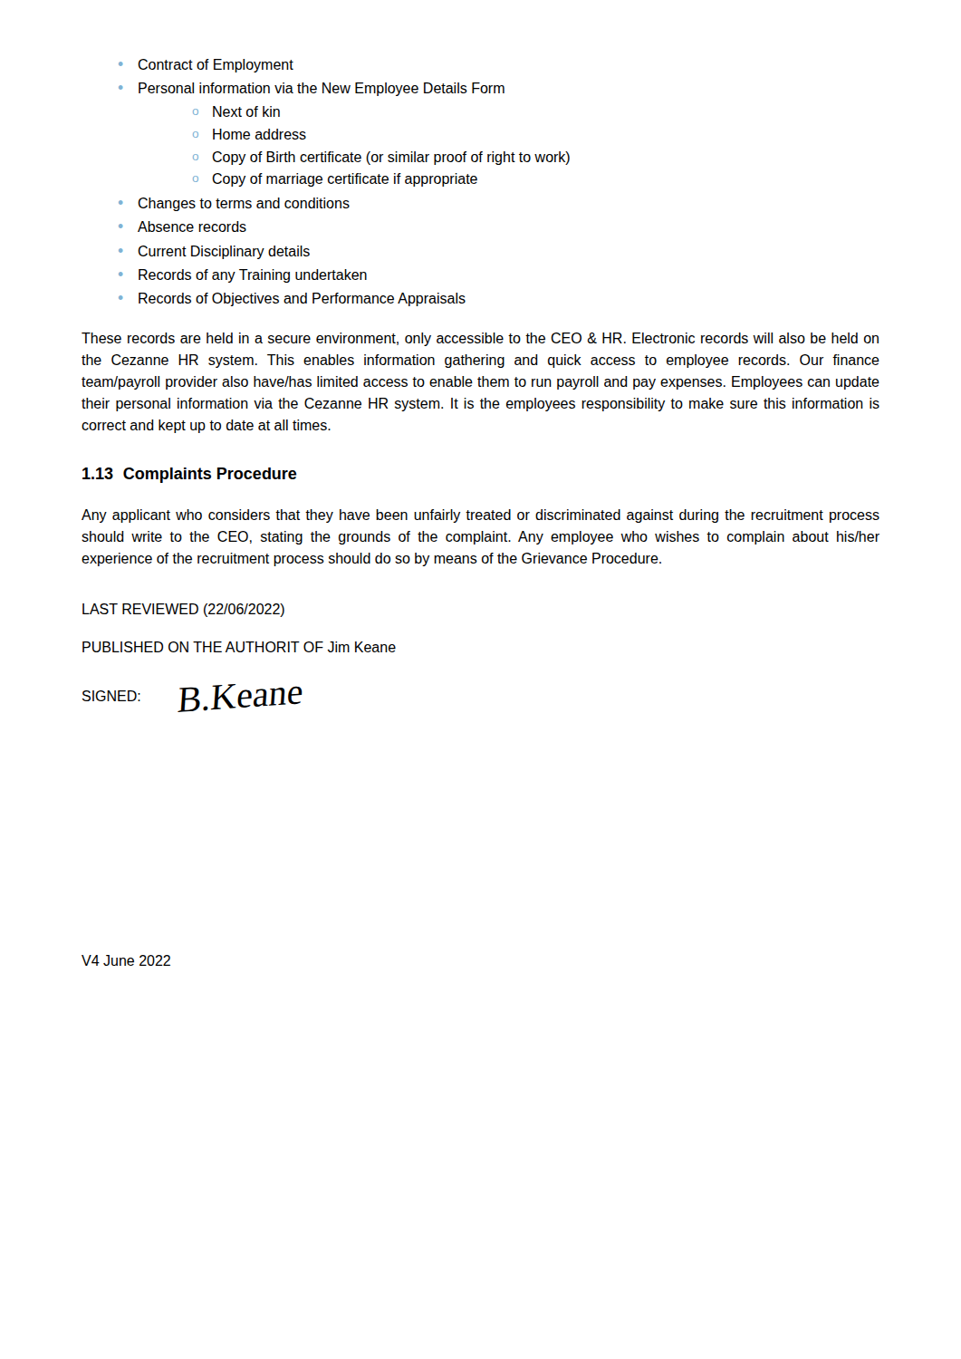Contract of Employment
Personal information via the New Employee Details Form
Next of kin
Home address
Copy of Birth certificate (or similar proof of right to work)
Copy of marriage certificate if appropriate
Changes to terms and conditions
Absence records
Current Disciplinary details
Records of any Training undertaken
Records of Objectives and Performance Appraisals
These records are held in a secure environment, only accessible to the CEO & HR. Electronic records will also be held on the Cezanne HR system. This enables information gathering and quick access to employee records. Our finance team/payroll provider also have/has limited access to enable them to run payroll and pay expenses. Employees can update their personal information via the Cezanne HR system. It is the employees responsibility to make sure this information is correct and kept up to date at all times.
1.13 Complaints Procedure
Any applicant who considers that they have been unfairly treated or discriminated against during the recruitment process should write to the CEO, stating the grounds of the complaint. Any employee who wishes to complain about his/her experience of the recruitment process should do so by means of the Grievance Procedure.
LAST REVIEWED (22/06/2022)
PUBLISHED ON THE AUTHORIT OF Jim Keane
SIGNED: B.Keane
V4 June 2022